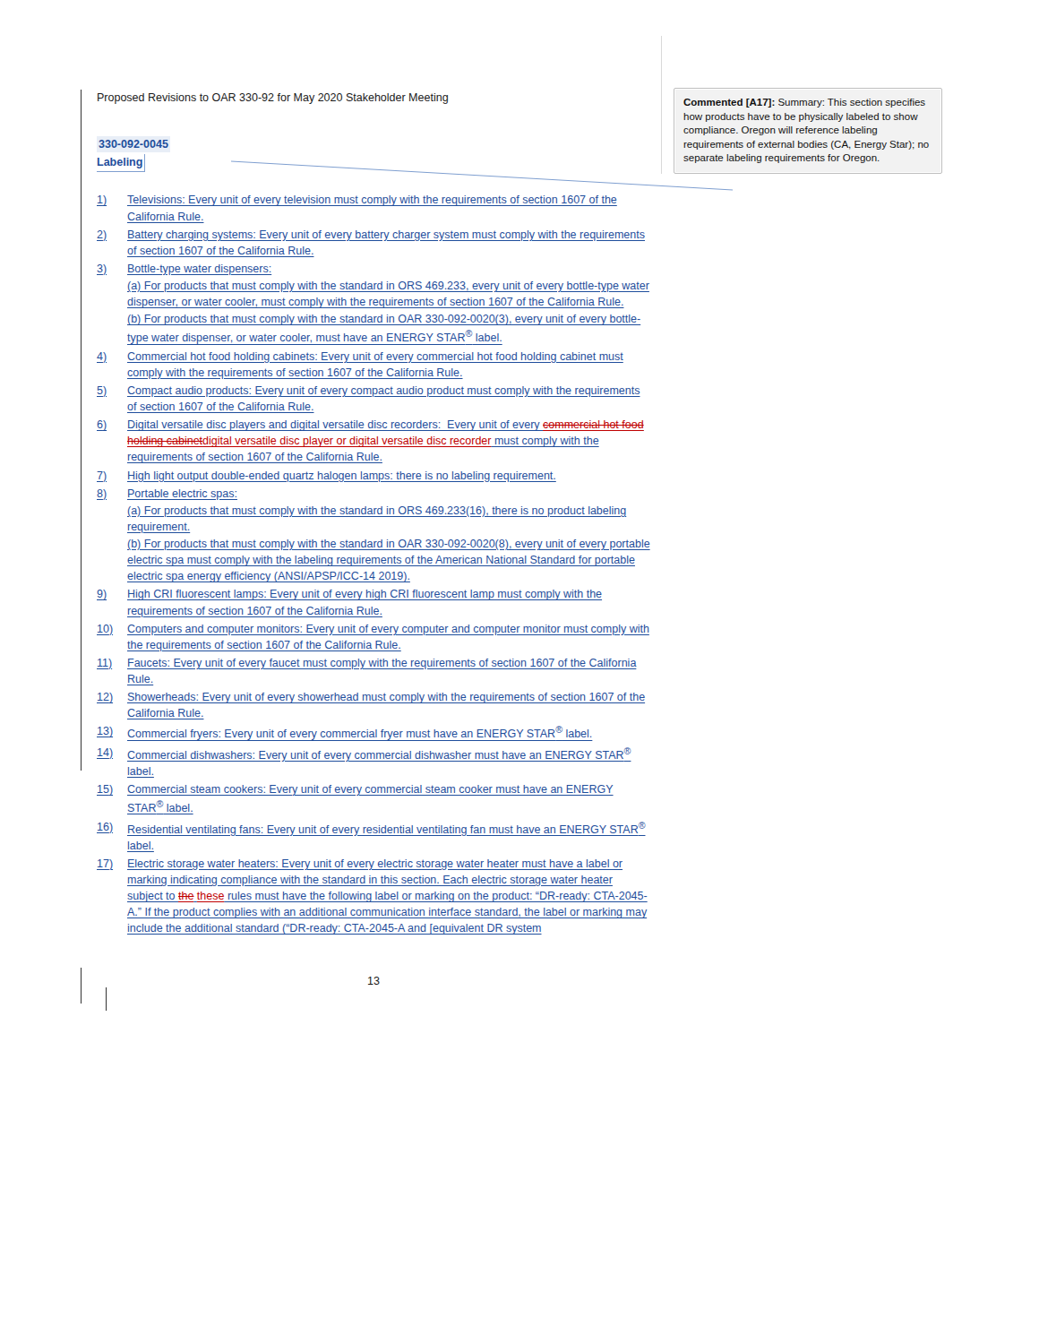Proposed Revisions to OAR 330-92 for May 2020 Stakeholder Meeting
330-092-0045
Labeling
Televisions: Every unit of every television must comply with the requirements of section 1607 of the California Rule.
Battery charging systems: Every unit of every battery charger system must comply with the requirements of section 1607 of the California Rule.
Bottle-type water dispensers: (a) For products that must comply with the standard in ORS 469.233, every unit of every bottle-type water dispenser, or water cooler, must comply with the requirements of section 1607 of the California Rule. (b) For products that must comply with the standard in OAR 330-092-0020(3), every unit of every bottle-type water dispenser, or water cooler, must have an ENERGY STAR® label.
Commercial hot food holding cabinets: Every unit of every commercial hot food holding cabinet must comply with the requirements of section 1607 of the California Rule.
Compact audio products: Every unit of every compact audio product must comply with the requirements of section 1607 of the California Rule.
Digital versatile disc players and digital versatile disc recorders: Every unit of every commercial hot food holding cabinet digital versatile disc player or digital versatile disc recorder must comply with the requirements of section 1607 of the California Rule.
High light output double-ended quartz halogen lamps: there is no labeling requirement.
Portable electric spas: (a) For products that must comply with the standard in ORS 469.233(16), there is no product labeling requirement. (b) For products that must comply with the standard in OAR 330-092-0020(8), every unit of every portable electric spa must comply with the labeling requirements of the American National Standard for portable electric spa energy efficiency (ANSI/APSP/ICC-14 2019).
High CRI fluorescent lamps: Every unit of every high CRI fluorescent lamp must comply with the requirements of section 1607 of the California Rule.
Computers and computer monitors: Every unit of every computer and computer monitor must comply with the requirements of section 1607 of the California Rule.
Faucets: Every unit of every faucet must comply with the requirements of section 1607 of the California Rule.
Showerheads: Every unit of every showerhead must comply with the requirements of section 1607 of the California Rule.
Commercial fryers: Every unit of every commercial fryer must have an ENERGY STAR® label.
Commercial dishwashers: Every unit of every commercial dishwasher must have an ENERGY STAR® label.
Commercial steam cookers: Every unit of every commercial steam cooker must have an ENERGY STAR® label.
Residential ventilating fans: Every unit of every residential ventilating fan must have an ENERGY STAR® label.
Electric storage water heaters: Every unit of every electric storage water heater must have a label or marking indicating compliance with the standard in this section. Each electric storage water heater subject to the these rules must have the following label or marking on the product: “DR-ready: CTA-2045-A.” If the product complies with an additional communication interface standard, the label or marking may include the additional standard (“DR-ready: CTA-2045-A and [equivalent DR system
13
Commented [A17]: Summary: This section specifies how products have to be physically labeled to show compliance. Oregon will reference labeling requirements of external bodies (CA, Energy Star); no separate labeling requirements for Oregon.